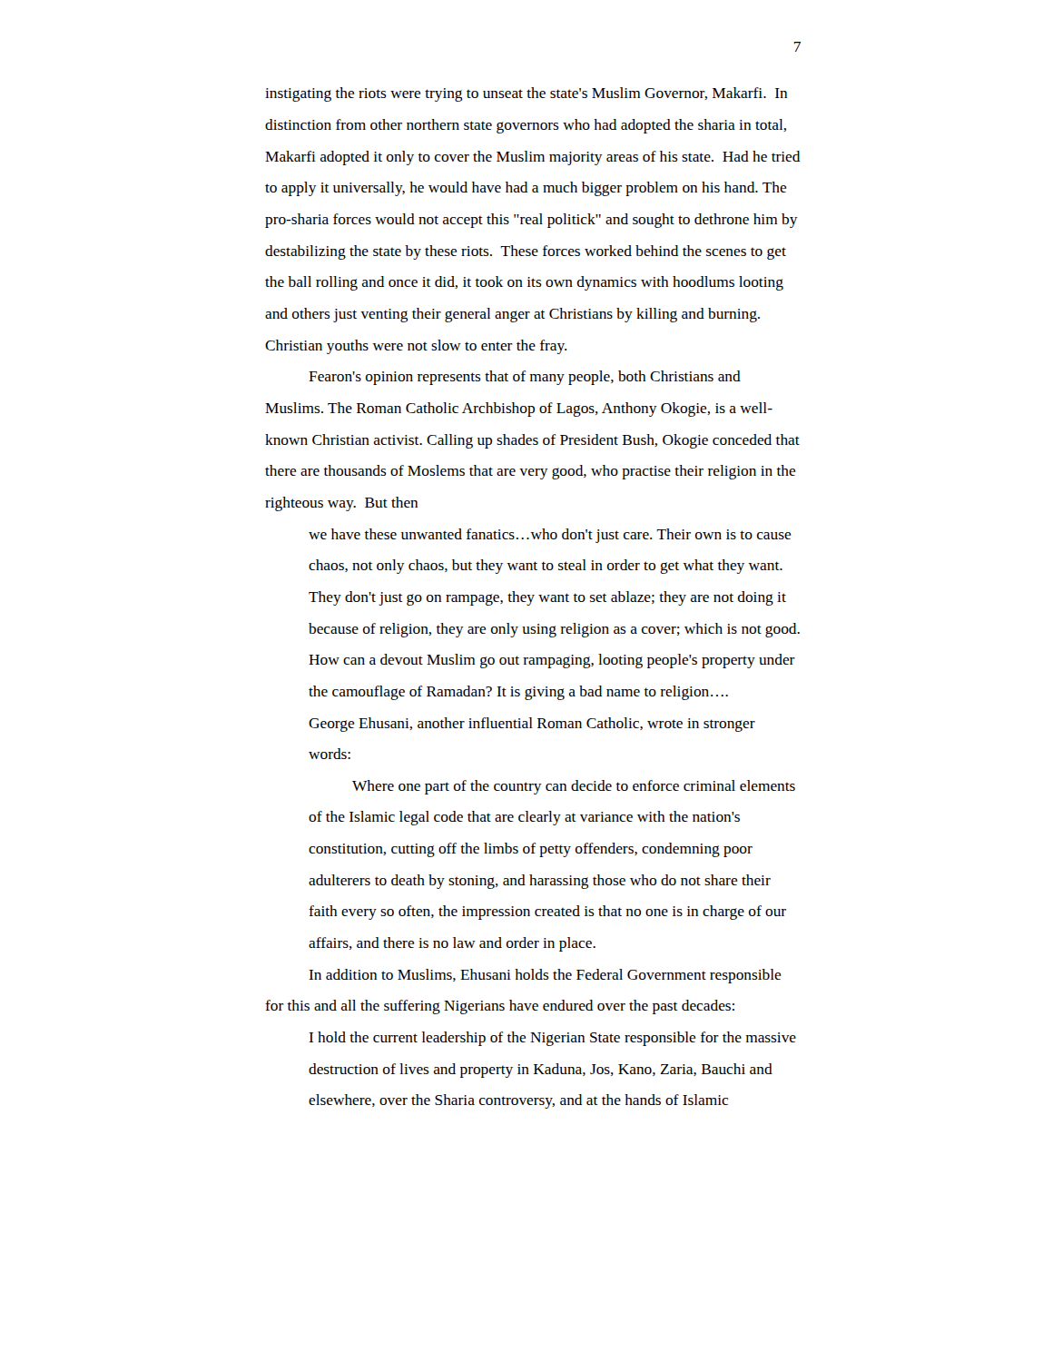7
instigating the riots were trying to unseat the state's Muslim Governor, Makarfi. In distinction from other northern state governors who had adopted the sharia in total, Makarfi adopted it only to cover the Muslim majority areas of his state. Had he tried to apply it universally, he would have had a much bigger problem on his hand. The pro-sharia forces would not accept this "real politick" and sought to dethrone him by destabilizing the state by these riots. These forces worked behind the scenes to get the ball rolling and once it did, it took on its own dynamics with hoodlums looting and others just venting their general anger at Christians by killing and burning. Christian youths were not slow to enter the fray.
Fearon's opinion represents that of many people, both Christians and Muslims. The Roman Catholic Archbishop of Lagos, Anthony Okogie, is a well-known Christian activist. Calling up shades of President Bush, Okogie conceded that there are thousands of Moslems that are very good, who practise their religion in the righteous way. But then
we have these unwanted fanatics…who don't just care. Their own is to cause chaos, not only chaos, but they want to steal in order to get what they want. They don't just go on rampage, they want to set ablaze; they are not doing it because of religion, they are only using religion as a cover; which is not good. How can a devout Muslim go out rampaging, looting people's property under the camouflage of Ramadan? It is giving a bad name to religion….
George Ehusani, another influential Roman Catholic, wrote in stronger words:
Where one part of the country can decide to enforce criminal elements of the Islamic legal code that are clearly at variance with the nation's constitution, cutting off the limbs of petty offenders, condemning poor adulterers to death by stoning, and harassing those who do not share their faith every so often, the impression created is that no one is in charge of our affairs, and there is no law and order in place.
In addition to Muslims, Ehusani holds the Federal Government responsible for this and all the suffering Nigerians have endured over the past decades:
I hold the current leadership of the Nigerian State responsible for the massive destruction of lives and property in Kaduna, Jos, Kano, Zaria, Bauchi and elsewhere, over the Sharia controversy, and at the hands of Islamic